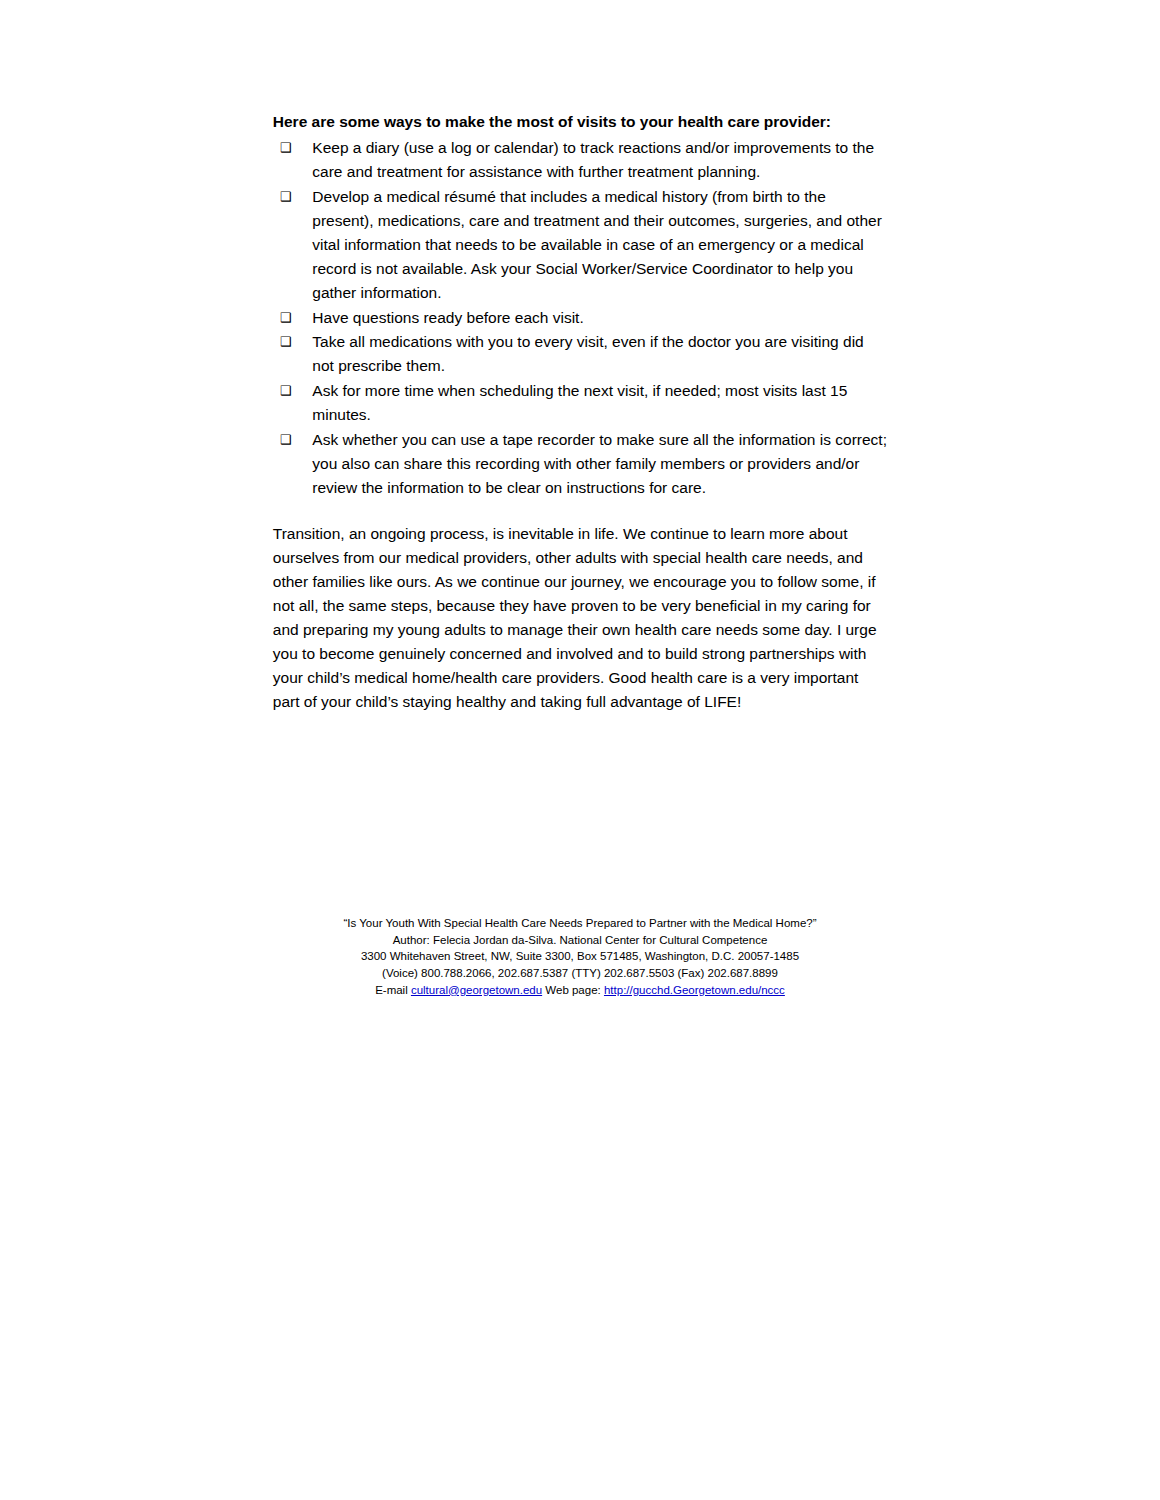Here are some ways to make the most of visits to your health care provider:
Keep a diary (use a log or calendar) to track reactions and/or improvements to the care and treatment for assistance with further treatment planning.
Develop a medical résumé that includes a medical history (from birth to the present), medications, care and treatment and their outcomes, surgeries, and other vital information that needs to be available in case of an emergency or a medical record is not available. Ask your Social Worker/Service Coordinator to help you gather information.
Have questions ready before each visit.
Take all medications with you to every visit, even if the doctor you are visiting did not prescribe them.
Ask for more time when scheduling the next visit, if needed; most visits last 15 minutes.
Ask whether you can use a tape recorder to make sure all the information is correct; you also can share this recording with other family members or providers and/or review the information to be clear on instructions for care.
Transition, an ongoing process, is inevitable in life. We continue to learn more about ourselves from our medical providers, other adults with special health care needs, and other families like ours. As we continue our journey, we encourage you to follow some, if not all, the same steps, because they have proven to be very beneficial in my caring for and preparing my young adults to manage their own health care needs some day. I urge you to become genuinely concerned and involved and to build strong partnerships with your child’s medical home/health care providers. Good health care is a very important part of your child’s staying healthy and taking full advantage of LIFE!
“Is Your Youth With Special Health Care Needs Prepared to Partner with the Medical Home?”
Author: Felecia Jordan da-Silva. National Center for Cultural Competence
3300 Whitehaven Street, NW, Suite 3300, Box 571485, Washington, D.C. 20057-1485
(Voice) 800.788.2066, 202.687.5387 (TTY) 202.687.5503 (Fax) 202.687.8899
E-mail cultural@georgetown.edu Web page: http://gucchd.Georgetown.edu/nccc